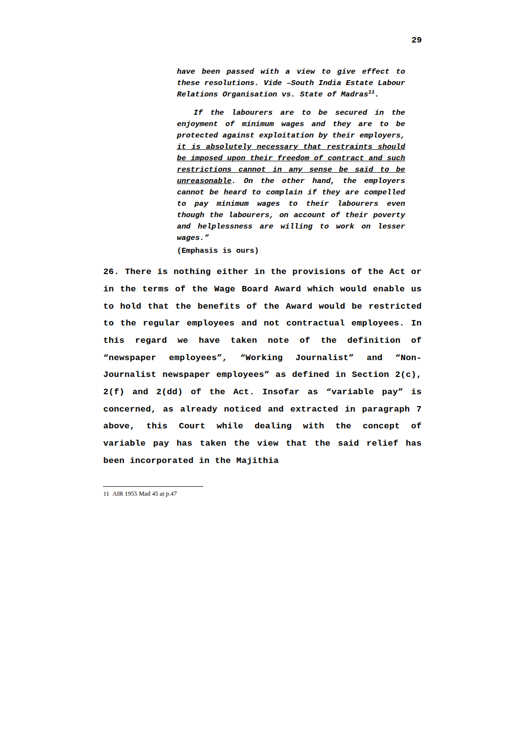29
have been passed with a view to give effect to these resolutions. Vide –South India Estate Labour Relations Organisation vs. State of Madras11.
If the labourers are to be secured in the enjoyment of minimum wages and they are to be protected against exploitation by their employers, it is absolutely necessary that restraints should be imposed upon their freedom of contract and such restrictions cannot in any sense be said to be unreasonable. On the other hand, the employers cannot be heard to complain if they are compelled to pay minimum wages to their labourers even though the labourers, on account of their poverty and helplessness are willing to work on lesser wages.”
(Emphasis is ours)
26. There is nothing either in the provisions of the Act or in the terms of the Wage Board Award which would enable us to hold that the benefits of the Award would be restricted to the regular employees and not contractual employees. In this regard we have taken note of the definition of “newspaper employees”, “Working Journalist” and “Non-Journalist newspaper employees” as defined in Section 2(c), 2(f) and 2(dd) of the Act. Insofar as “variable pay” is concerned, as already noticed and extracted in paragraph 7 above, this Court while dealing with the concept of variable pay has taken the view that the said relief has been incorporated in the Majithia
11 AIR 1955 Mad 45 at p.47